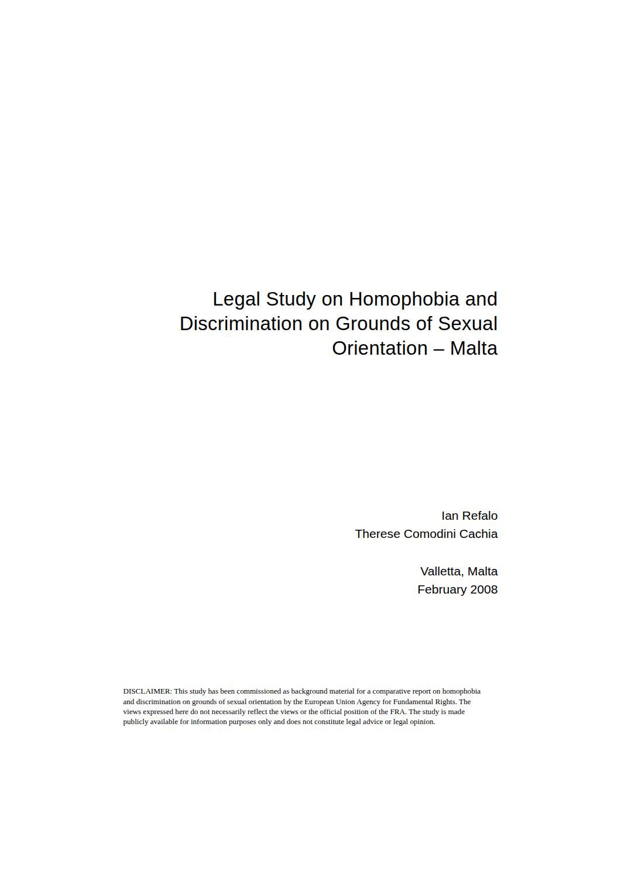Legal Study on Homophobia and
Discrimination on Grounds of Sexual
Orientation – Malta
Ian Refalo
Therese Comodini Cachia
Valletta, Malta
February 2008
DISCLAIMER: This study has been commissioned as background material for a comparative report on homophobia and discrimination on grounds of sexual orientation by the European Union Agency for Fundamental Rights. The views expressed here do not necessarily reflect the views or the official position of the FRA. The study is made publicly available for information purposes only and does not constitute legal advice or legal opinion.